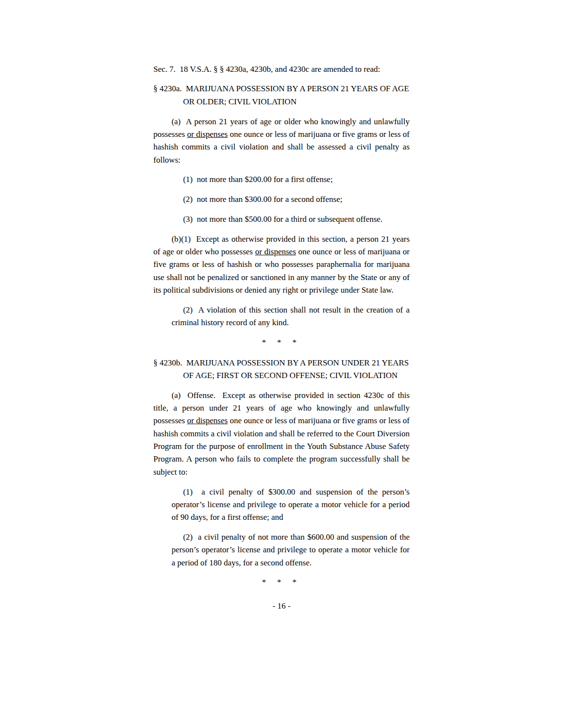Sec. 7. 18 V.S.A. § § 4230a, 4230b, and 4230c are amended to read:
§ 4230a. MARIJUANA POSSESSION BY A PERSON 21 YEARS OF AGEOR OLDER; CIVIL VIOLATION
(a) A person 21 years of age or older who knowingly and unlawfully possesses or dispenses one ounce or less of marijuana or five grams or less of hashish commits a civil violation and shall be assessed a civil penalty as follows:
(1) not more than $200.00 for a first offense;
(2) not more than $300.00 for a second offense;
(3) not more than $500.00 for a third or subsequent offense.
(b)(1) Except as otherwise provided in this section, a person 21 years of age or older who possesses or dispenses one ounce or less of marijuana or five grams or less of hashish or who possesses paraphernalia for marijuana use shall not be penalized or sanctioned in any manner by the State or any of its political subdivisions or denied any right or privilege under State law.
(2) A violation of this section shall not result in the creation of a criminal history record of any kind.
* * *
§ 4230b. MARIJUANA POSSESSION BY A PERSON UNDER 21 YEARSOF AGE; FIRST OR SECOND OFFENSE; CIVIL VIOLATION
(a) Offense. Except as otherwise provided in section 4230c of this title, a person under 21 years of age who knowingly and unlawfully possesses or dispenses one ounce or less of marijuana or five grams or less of hashish commits a civil violation and shall be referred to the Court Diversion Program for the purpose of enrollment in the Youth Substance Abuse Safety Program. A person who fails to complete the program successfully shall be subject to:
(1) a civil penalty of $300.00 and suspension of the person’s operator’s license and privilege to operate a motor vehicle for a period of 90 days, for a first offense; and
(2) a civil penalty of not more than $600.00 and suspension of the person’s operator’s license and privilege to operate a motor vehicle for a period of 180 days, for a second offense.
* * *
- 16 -